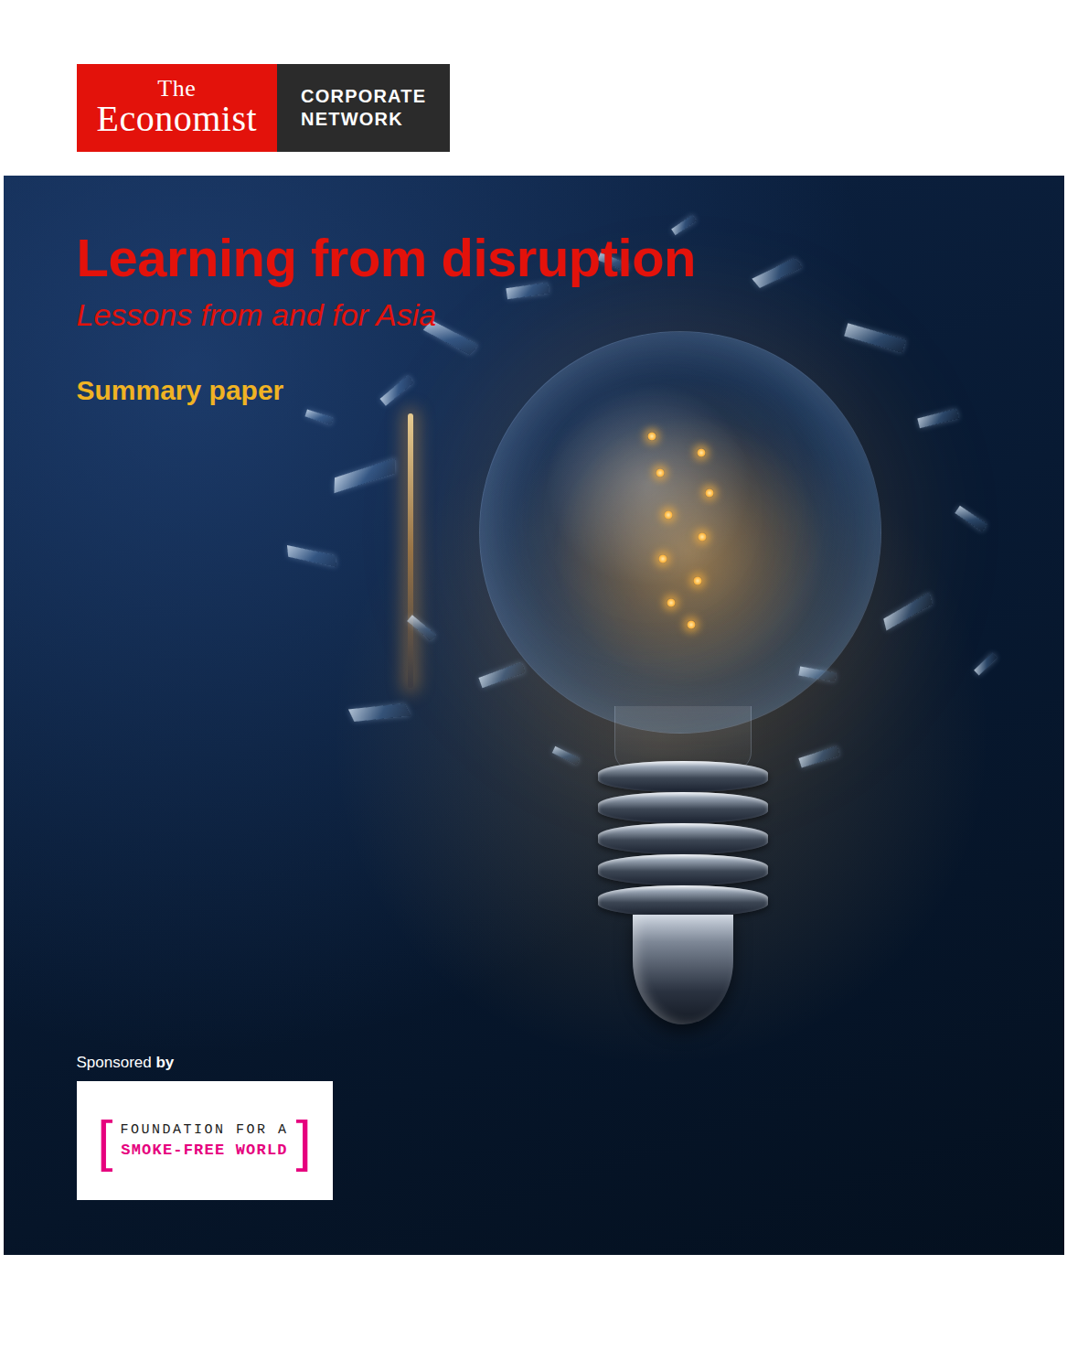The Economist
CORPORATE NETWORK
Learning from disruption
Lessons from and for Asia
Summary paper
Sponsored by
[ FOUNDATION FOR A SMOKE-FREE WORLD ]